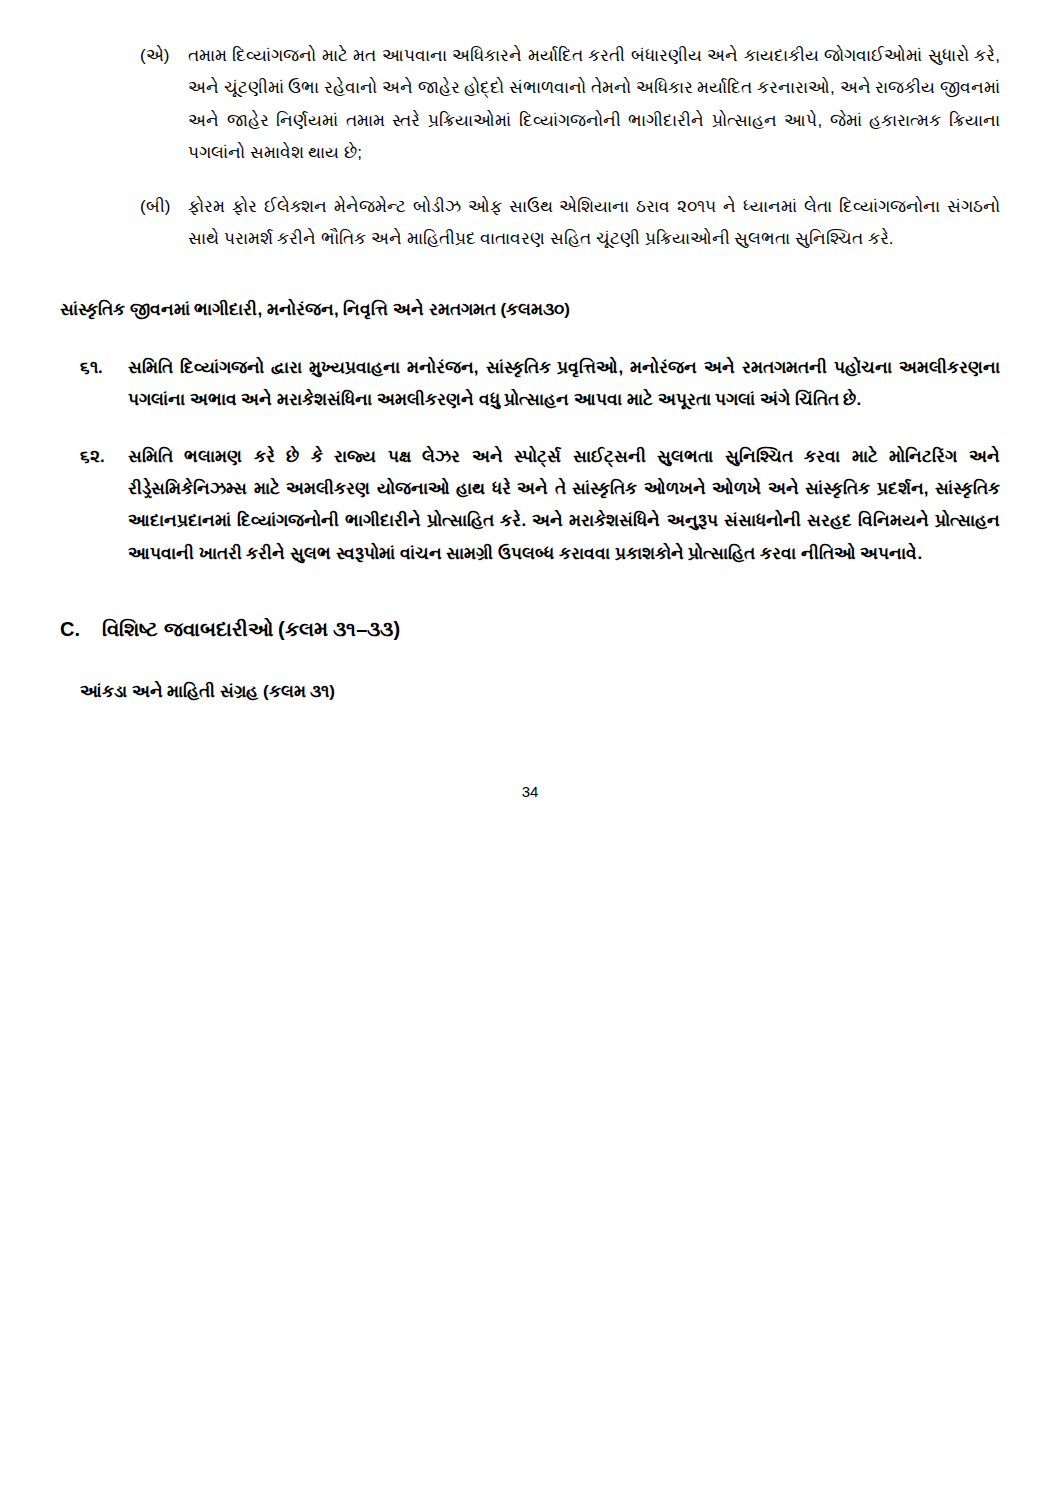(એ)
તમામ દિવ્યાંગજનો માટે મત આપવાના અધિકારને મર્યાદિત કરતી બંધારણીય અને કાયદાકીય જોગવાઈઓમાં સુધારો કરે, અને ચૂંટણીમાં ઉભા રહેવાનો અને જાહેર હોદ્દો સંભાળવાનો તેમનો અધિકાર મર્યાદિત કરનારાઓ, અને રાજકીય જીવનમાં અને જાહેર નિર્ણયમાં તમામ સ્તરે પ્રક્રિયાઓમાં દિવ્યાંગજનોની ભાગીદારીને પ્રોત્સાહન આપે, જેમાં હકારાત્મક ક્રિયાના પગલાંનો સમાવેશ થાય છે;
(બી)
ફોરમ ફોર ઈલેક્શન મેનેજમેન્ટ બોડીઝ ઓફ સાઉથ એશિયાના ઠરાવ ૨૦૧૫ ને ધ્યાનમાં લેતા દિવ્યાંગજનોના સંગઠનો સાથે પરામર્શ કરીને ભૌતિક અને માહિતીપ્રદ વાતાવરણ સહિત ચૂંટણી પ્રક્રિયાઓની સુલભતા સુનિશ્ચિત કરે.
સાંસ્કૃતિક જીવનમાં ભાગીદારી, મનોરંજન, નિવૃત્તિ અને રમતગમત (કલમ૩૦)
૬૧.
સમિતિ દિવ્યાંગજનો દ્વારા મુખ્યપ્રવાહના મનોરંજન, સાંસ્કૃતિક પ્રવૃત્તિઓ, મનોરંજન અને રમતગમતની પહોંચના અમલીકરણના પગલાંના અભાવ અને મરાકેશસંધિના અમલીકરણને વધુ પ્રોત્સાહન આપવા માટે અપૂરતા પગલાં અંગે ચિંતિત છે.
૬૨.
સમિતિ ભલામણ કરે છે કે રાજ્ય પક્ષ લેઝર અને સ્પોર્ટ્સ સાઈટ્સની સુલભતા સુનિશ્ચિત કરવા માટે મોનિટરિંગ અને રીડ્રેસમિકેનિઝમ્સ માટે અમલીકરણ યોજનાઓ હાથ ધરે અને તે સાંસ્કૃતિક ઓળખને ઓળખે અને સાંસ્કૃતિક પ્રદર્શન, સાંસ્કૃતિક આદાનપ્રદાનમાં દિવ્યાંગજનોની ભાગીદારીને પ્રોત્સાહિત કરે. અને મરાકેશસંધિને અનુરૂપ સંસાધનોની સરહદ વિનિમયને પ્રોત્સાહન આપવાની ખાતરી કરીને સુલભ સ્વરૂપોમાં વાંચન સામગ્રી ઉપલબ્ધ કરાવવા પ્રકાશકોને પ્રોત્સાહિત કરવા નીતિઓ અપનાવે.
C. વિશિષ્ટ જવાબદારીઓ (કલમ ૩૧–૩૩)
આંકડા અને માહિતી સંગ્રહ (કલમ ૩૧)
34